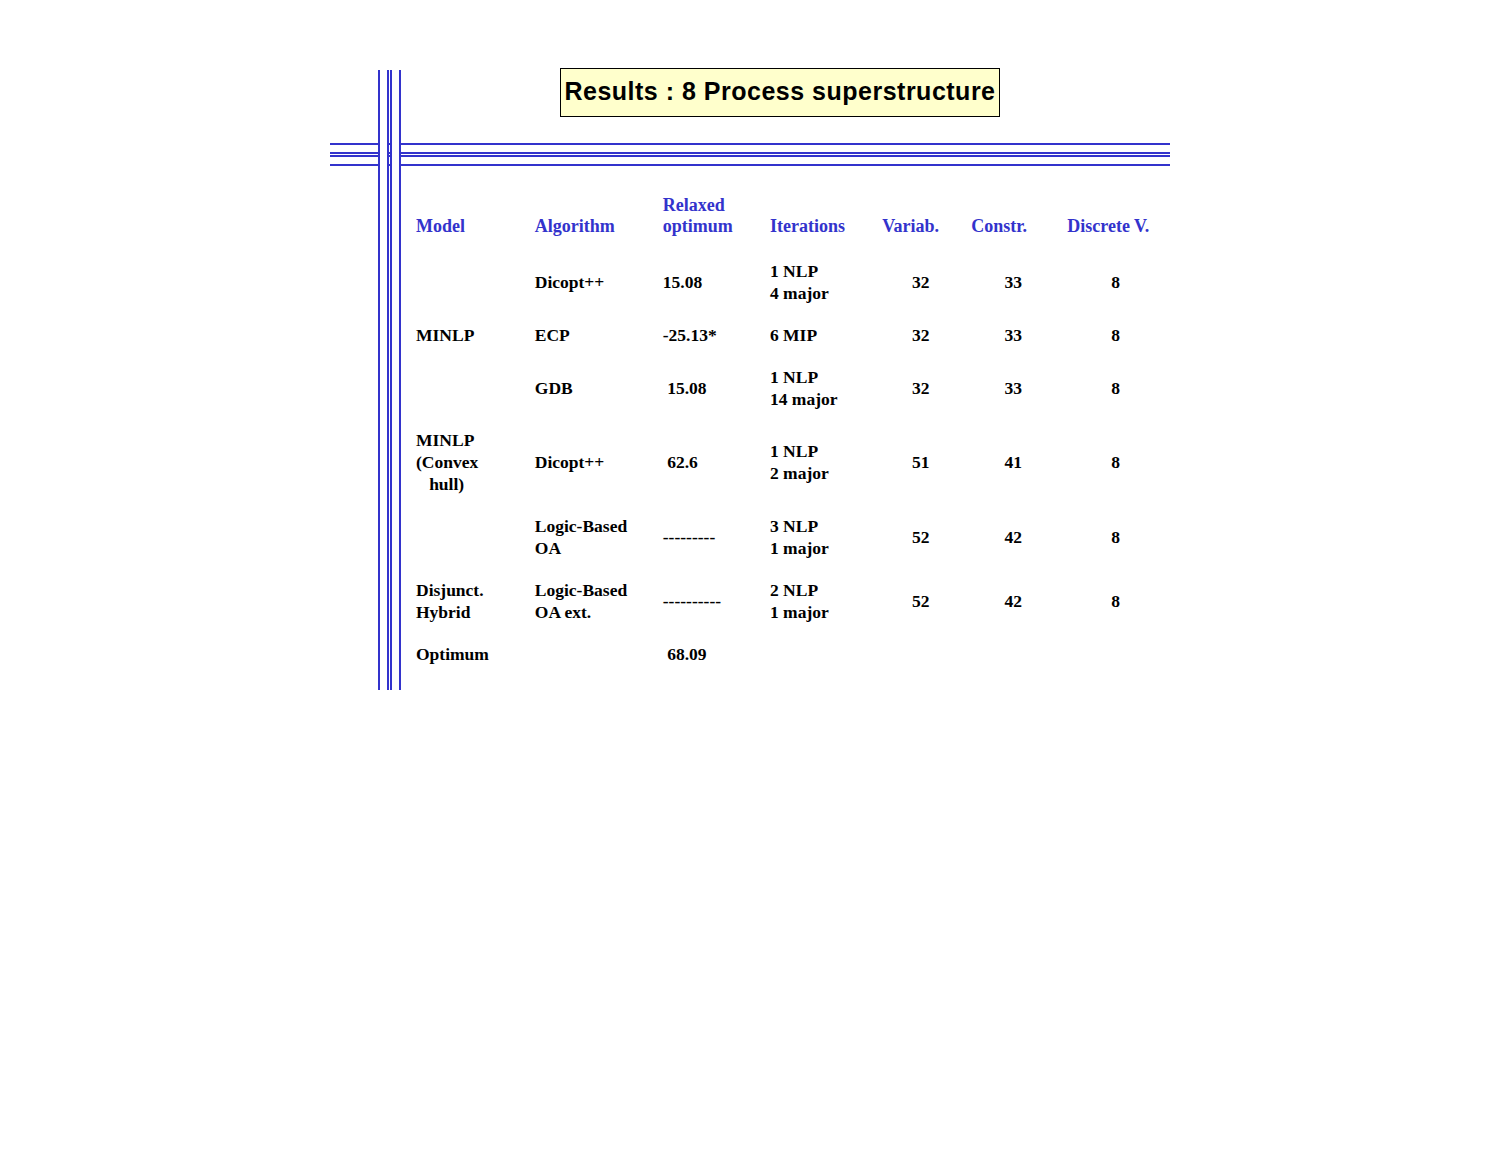Results : 8 Process superstructure
| Model | Algorithm | Relaxed optimum | Iterations | Variab. | Constr. | Discrete V. |
| --- | --- | --- | --- | --- | --- | --- |
| | Dicopt++ | 15.08 | 1 NLP 4 major | 32 | 33 | 8 |
| MINLP | ECP | -25.13* | 6 MIP | 32 | 33 | 8 |
| | GDB | 15.08 | 1 NLP 14 major | 32 | 33 | 8 |
| MINLP (Convex hull) | Dicopt++ | 62.6 | 1 NLP 2 major | 51 | 41 | 8 |
| | Logic-Based OA | --------- | 3 NLP 1 major | 52 | 42 | 8 |
| Disjunct. Hybrid | Logic-Based OA ext. | ---------- | 2 NLP 1 major | 52 | 42 | 8 |
| Optimum | | 68.09 | | | | |